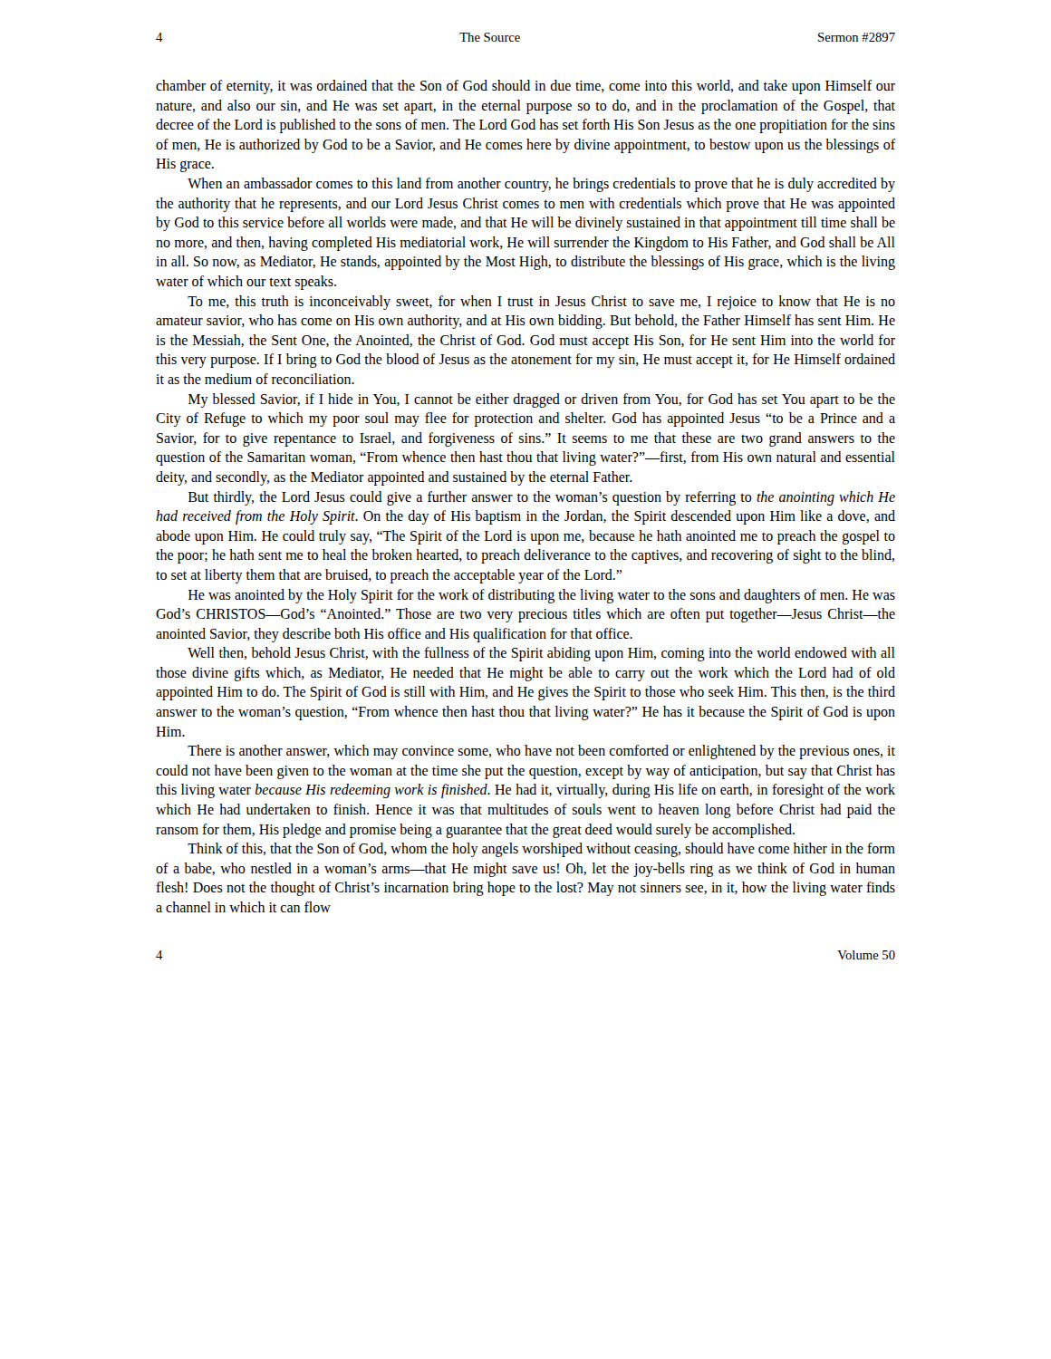4 The Source Sermon #2897
chamber of eternity, it was ordained that the Son of God should in due time, come into this world, and take upon Himself our nature, and also our sin, and He was set apart, in the eternal purpose so to do, and in the proclamation of the Gospel, that decree of the Lord is published to the sons of men. The Lord God has set forth His Son Jesus as the one propitiation for the sins of men, He is authorized by God to be a Savior, and He comes here by divine appointment, to bestow upon us the blessings of His grace.
When an ambassador comes to this land from another country, he brings credentials to prove that he is duly accredited by the authority that he represents, and our Lord Jesus Christ comes to men with credentials which prove that He was appointed by God to this service before all worlds were made, and that He will be divinely sustained in that appointment till time shall be no more, and then, having completed His mediatorial work, He will surrender the Kingdom to His Father, and God shall be All in all. So now, as Mediator, He stands, appointed by the Most High, to distribute the blessings of His grace, which is the living water of which our text speaks.
To me, this truth is inconceivably sweet, for when I trust in Jesus Christ to save me, I rejoice to know that He is no amateur savior, who has come on His own authority, and at His own bidding. But behold, the Father Himself has sent Him. He is the Messiah, the Sent One, the Anointed, the Christ of God. God must accept His Son, for He sent Him into the world for this very purpose. If I bring to God the blood of Jesus as the atonement for my sin, He must accept it, for He Himself ordained it as the medium of reconciliation.
My blessed Savior, if I hide in You, I cannot be either dragged or driven from You, for God has set You apart to be the City of Refuge to which my poor soul may flee for protection and shelter. God has appointed Jesus “to be a Prince and a Savior, for to give repentance to Israel, and forgiveness of sins.” It seems to me that these are two grand answers to the question of the Samaritan woman, “From whence then hast thou that living water?”—first, from His own natural and essential deity, and secondly, as the Mediator appointed and sustained by the eternal Father.
But thirdly, the Lord Jesus could give a further answer to the woman’s question by referring to the anointing which He had received from the Holy Spirit. On the day of His baptism in the Jordan, the Spirit descended upon Him like a dove, and abode upon Him. He could truly say, “The Spirit of the Lord is upon me, because he hath anointed me to preach the gospel to the poor; he hath sent me to heal the broken hearted, to preach deliverance to the captives, and recovering of sight to the blind, to set at liberty them that are bruised, to preach the acceptable year of the Lord.”
He was anointed by the Holy Spirit for the work of distributing the living water to the sons and daughters of men. He was God’s CHRISTOS—God’s “Anointed.” Those are two very precious titles which are often put together—Jesus Christ—the anointed Savior, they describe both His office and His qualification for that office.
Well then, behold Jesus Christ, with the fullness of the Spirit abiding upon Him, coming into the world endowed with all those divine gifts which, as Mediator, He needed that He might be able to carry out the work which the Lord had of old appointed Him to do. The Spirit of God is still with Him, and He gives the Spirit to those who seek Him. This then, is the third answer to the woman’s question, “From whence then hast thou that living water?” He has it because the Spirit of God is upon Him.
There is another answer, which may convince some, who have not been comforted or enlightened by the previous ones, it could not have been given to the woman at the time she put the question, except by way of anticipation, but say that Christ has this living water because His redeeming work is finished. He had it, virtually, during His life on earth, in foresight of the work which He had undertaken to finish. Hence it was that multitudes of souls went to heaven long before Christ had paid the ransom for them, His pledge and promise being a guarantee that the great deed would surely be accomplished.
Think of this, that the Son of God, whom the holy angels worshiped without ceasing, should have come hither in the form of a babe, who nestled in a woman’s arms—that He might save us! Oh, let the joy-bells ring as we think of God in human flesh! Does not the thought of Christ’s incarnation bring hope to the lost? May not sinners see, in it, how the living water finds a channel in which it can flow
4 Volume 50